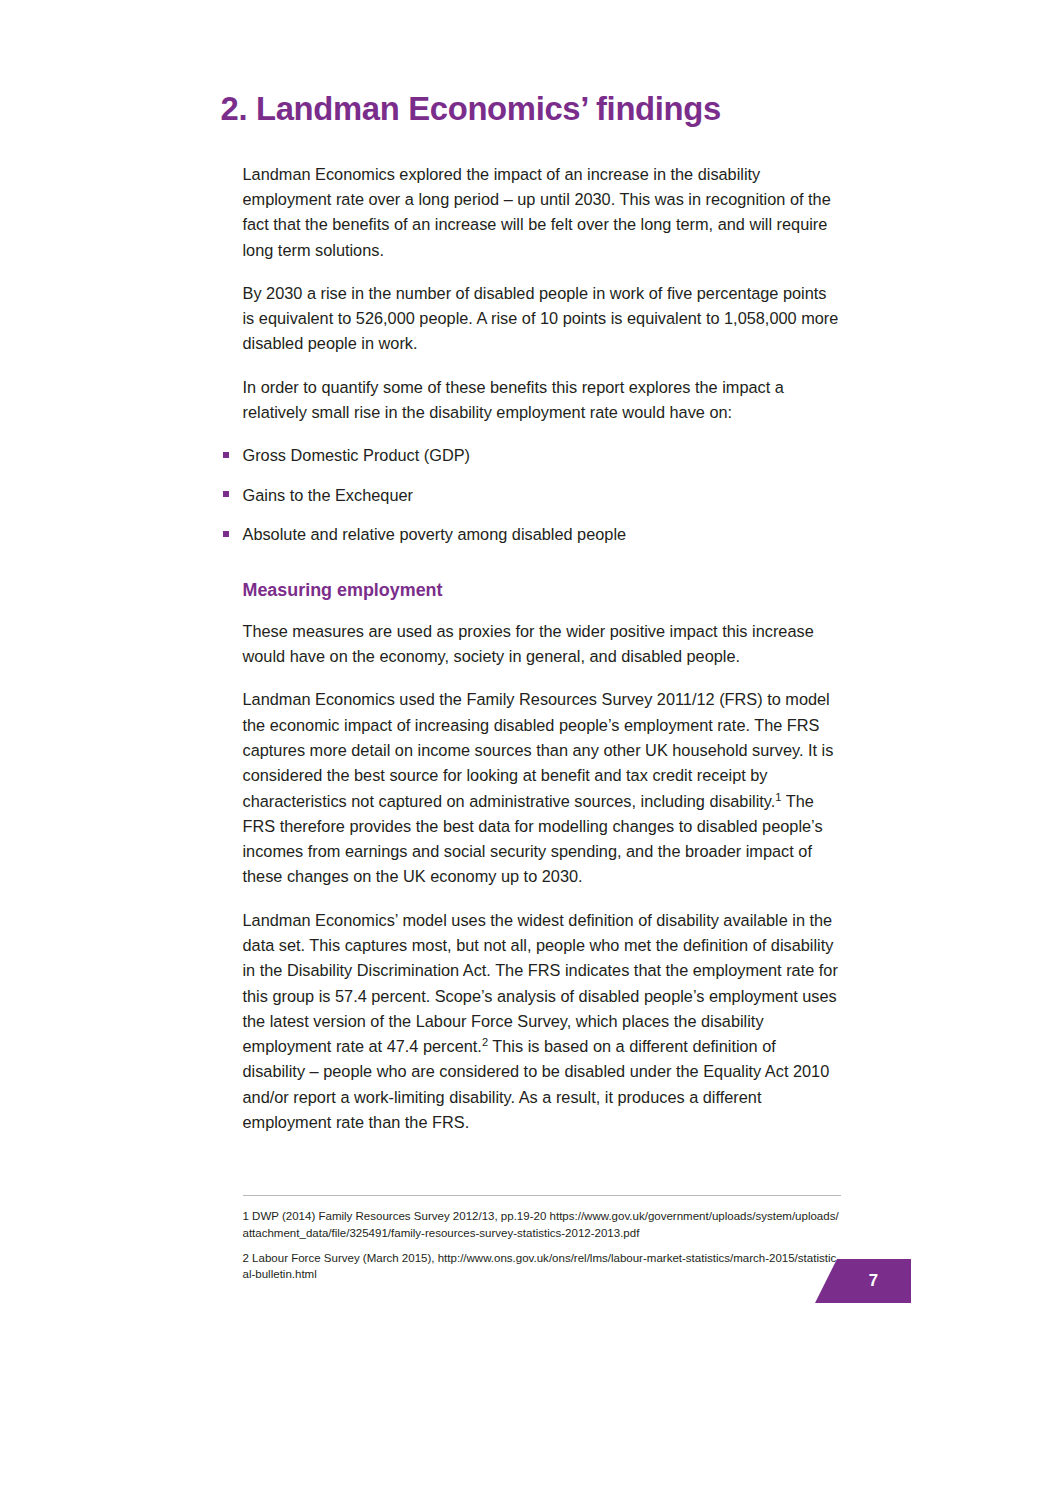2. Landman Economics’ findings
Landman Economics explored the impact of an increase in the disability employment rate over a long period – up until 2030. This was in recognition of the fact that the benefits of an increase will be felt over the long term, and will require long term solutions.
By 2030 a rise in the number of disabled people in work of five percentage points is equivalent to 526,000 people. A rise of 10 points is equivalent to 1,058,000 more disabled people in work.
In order to quantify some of these benefits this report explores the impact a relatively small rise in the disability employment rate would have on:
Gross Domestic Product (GDP)
Gains to the Exchequer
Absolute and relative poverty among disabled people
Measuring employment
These measures are used as proxies for the wider positive impact this increase would have on the economy, society in general, and disabled people.
Landman Economics used the Family Resources Survey 2011/12 (FRS) to model the economic impact of increasing disabled people’s employment rate. The FRS captures more detail on income sources than any other UK household survey. It is considered the best source for looking at benefit and tax credit receipt by characteristics not captured on administrative sources, including disability.1 The FRS therefore provides the best data for modelling changes to disabled people’s incomes from earnings and social security spending, and the broader impact of these changes on the UK economy up to 2030.
Landman Economics’ model uses the widest definition of disability available in the data set. This captures most, but not all, people who met the definition of disability in the Disability Discrimination Act. The FRS indicates that the employment rate for this group is 57.4 percent. Scope’s analysis of disabled people’s employment uses the latest version of the Labour Force Survey, which places the disability employment rate at 47.4 percent.2 This is based on a different definition of disability – people who are considered to be disabled under the Equality Act 2010 and/or report a work-limiting disability. As a result, it produces a different employment rate than the FRS.
1 DWP (2014) Family Resources Survey 2012/13, pp.19-20 https://www.gov.uk/government/uploads/system/uploads/attachment_data/file/325491/family-resources-survey-statistics-2012-2013.pdf
2 Labour Force Survey (March 2015), http://www.ons.gov.uk/ons/rel/lms/labour-market-statistics/march-2015/statistical-bulletin.html
7